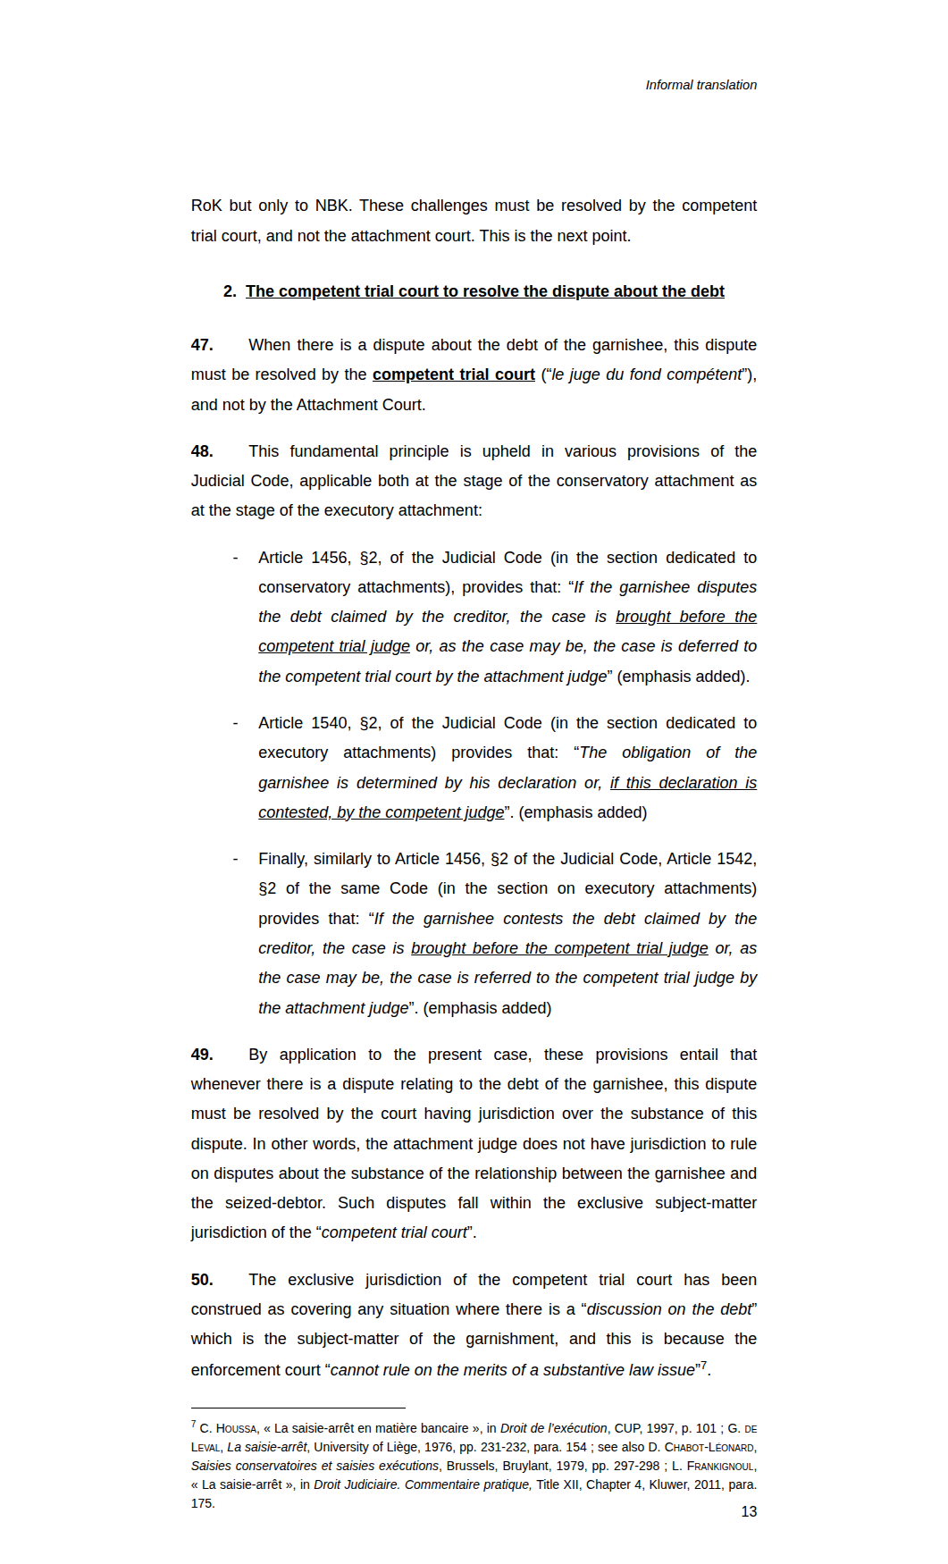Informal translation
RoK but only to NBK. These challenges must be resolved by the competent trial court, and not the attachment court. This is the next point.
2. The competent trial court to resolve the dispute about the debt
47. When there is a dispute about the debt of the garnishee, this dispute must be resolved by the competent trial court (“le juge du fond compétent”), and not by the Attachment Court.
48. This fundamental principle is upheld in various provisions of the Judicial Code, applicable both at the stage of the conservatory attachment as at the stage of the executory attachment:
Article 1456, §2, of the Judicial Code (in the section dedicated to conservatory attachments), provides that: “If the garnishee disputes the debt claimed by the creditor, the case is brought before the competent trial judge or, as the case may be, the case is deferred to the competent trial court by the attachment judge” (emphasis added).
Article 1540, §2, of the Judicial Code (in the section dedicated to executory attachments) provides that: “The obligation of the garnishee is determined by his declaration or, if this declaration is contested, by the competent judge”. (emphasis added)
Finally, similarly to Article 1456, §2 of the Judicial Code, Article 1542, §2 of the same Code (in the section on executory attachments) provides that: “If the garnishee contests the debt claimed by the creditor, the case is brought before the competent trial judge or, as the case may be, the case is referred to the competent trial judge by the attachment judge”. (emphasis added)
49. By application to the present case, these provisions entail that whenever there is a dispute relating to the debt of the garnishee, this dispute must be resolved by the court having jurisdiction over the substance of this dispute. In other words, the attachment judge does not have jurisdiction to rule on disputes about the substance of the relationship between the garnishee and the seized-debtor. Such disputes fall within the exclusive subject-matter jurisdiction of the “competent trial court”.
50. The exclusive jurisdiction of the competent trial court has been construed as covering any situation where there is a “discussion on the debt” which is the subject-matter of the garnishment, and this is because the enforcement court “cannot rule on the merits of a substantive law issue”7.
7 C. Houssa, « La saisie-arrêt en matière bancaire », in Droit de l’exécution, CUP, 1997, p. 101 ; G. de Leval, La saisie-arrêt, University of Liège, 1976, pp. 231-232, para. 154 ; see also D. Chabot-Léonard, Saisies conservatoires et saisies exécutions, Brussels, Bruylant, 1979, pp. 297-298 ; L. Frankignoul, « La saisie-arrêt », in Droit Judiciaire. Commentaire pratique, Title XII, Chapter 4, Kluwer, 2011, para. 175.
13